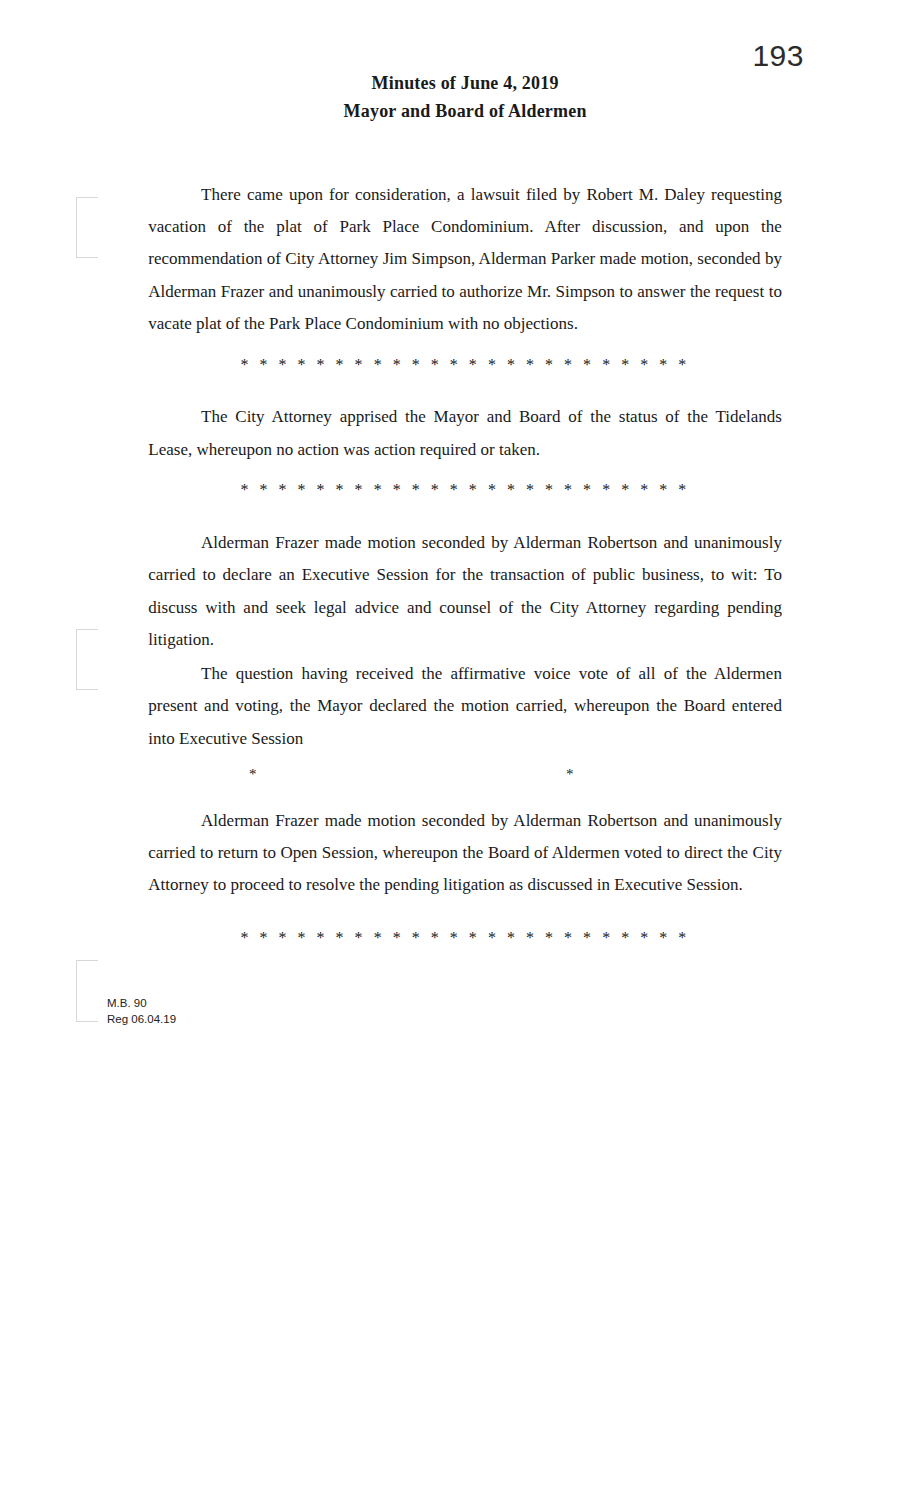193
Minutes of June 4, 2019
Mayor and Board of Aldermen
There came upon for consideration, a lawsuit filed by Robert M. Daley requesting vacation of the plat of Park Place Condominium. After discussion, and upon the recommendation of City Attorney Jim Simpson, Alderman Parker made motion, seconded by Alderman Frazer and unanimously carried to authorize Mr. Simpson to answer the request to vacate plat of the Park Place Condominium with no objections.
* * * * * * * * * * * * * * * * * * * * * * * *
The City Attorney apprised the Mayor and Board of the status of the Tidelands Lease, whereupon no action was action required or taken.
* * * * * * * * * * * * * * * * * * * * * * * *
Alderman Frazer made motion seconded by Alderman Robertson and unanimously carried to declare an Executive Session for the transaction of public business, to wit: To discuss with and seek legal advice and counsel of the City Attorney regarding pending litigation.
The question having received the affirmative voice vote of all of the Aldermen present and voting, the Mayor declared the motion carried, whereupon the Board entered into Executive Session
* *
Alderman Frazer made motion seconded by Alderman Robertson and unanimously carried to return to Open Session, whereupon the Board of Aldermen voted to direct the City Attorney to proceed to resolve the pending litigation as discussed in Executive Session.
* * * * * * * * * * * * * * * * * * * * * * * *
M.B. 90
Reg 06.04.19